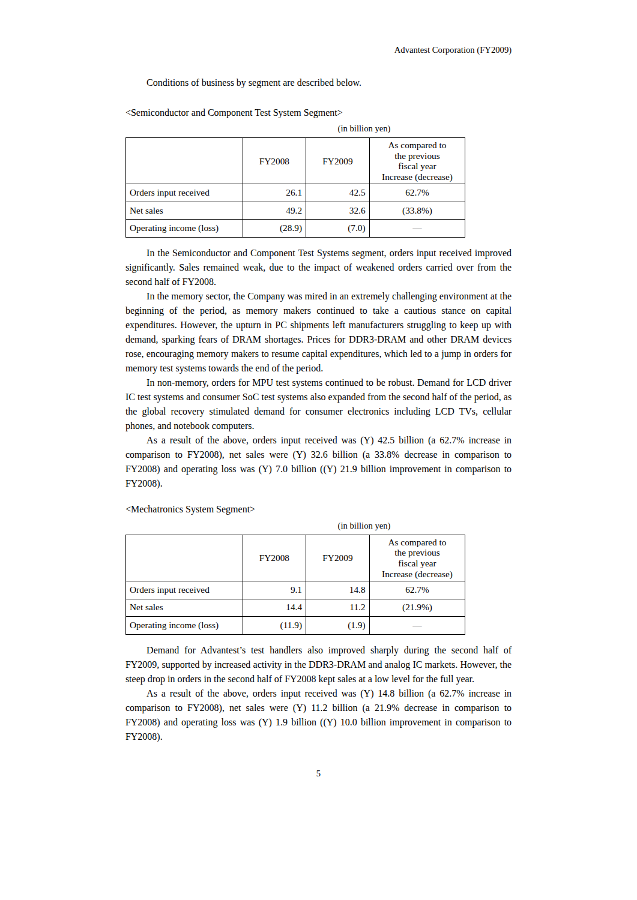Advantest Corporation (FY2009)
Conditions of business by segment are described below.
<Semiconductor and Component Test System Segment>
(in billion yen)
| | FY2008 | FY2009 | As compared to the previous fiscal year Increase (decrease) |
| --- | --- | --- | --- |
| Orders input received | 26.1 | 42.5 | 62.7% |
| Net sales | 49.2 | 32.6 | (33.8%) |
| Operating income (loss) | (28.9) | (7.0) | — |
In the Semiconductor and Component Test Systems segment, orders input received improved significantly. Sales remained weak, due to the impact of weakened orders carried over from the second half of FY2008.
In the memory sector, the Company was mired in an extremely challenging environment at the beginning of the period, as memory makers continued to take a cautious stance on capital expenditures. However, the upturn in PC shipments left manufacturers struggling to keep up with demand, sparking fears of DRAM shortages. Prices for DDR3-DRAM and other DRAM devices rose, encouraging memory makers to resume capital expenditures, which led to a jump in orders for memory test systems towards the end of the period.
In non-memory, orders for MPU test systems continued to be robust. Demand for LCD driver IC test systems and consumer SoC test systems also expanded from the second half of the period, as the global recovery stimulated demand for consumer electronics including LCD TVs, cellular phones, and notebook computers.
As a result of the above, orders input received was (Y) 42.5 billion (a 62.7% increase in comparison to FY2008), net sales were (Y) 32.6 billion (a 33.8% decrease in comparison to FY2008) and operating loss was (Y) 7.0 billion ((Y) 21.9 billion improvement in comparison to FY2008).
<Mechatronics System Segment>
(in billion yen)
| | FY2008 | FY2009 | As compared to the previous fiscal year Increase (decrease) |
| --- | --- | --- | --- |
| Orders input received | 9.1 | 14.8 | 62.7% |
| Net sales | 14.4 | 11.2 | (21.9%) |
| Operating income (loss) | (11.9) | (1.9) | — |
Demand for Advantest’s test handlers also improved sharply during the second half of FY2009, supported by increased activity in the DDR3-DRAM and analog IC markets. However, the steep drop in orders in the second half of FY2008 kept sales at a low level for the full year.
As a result of the above, orders input received was (Y) 14.8 billion (a 62.7% increase in comparison to FY2008), net sales were (Y) 11.2 billion (a 21.9% decrease in comparison to FY2008) and operating loss was (Y) 1.9 billion ((Y) 10.0 billion improvement in comparison to FY2008).
5